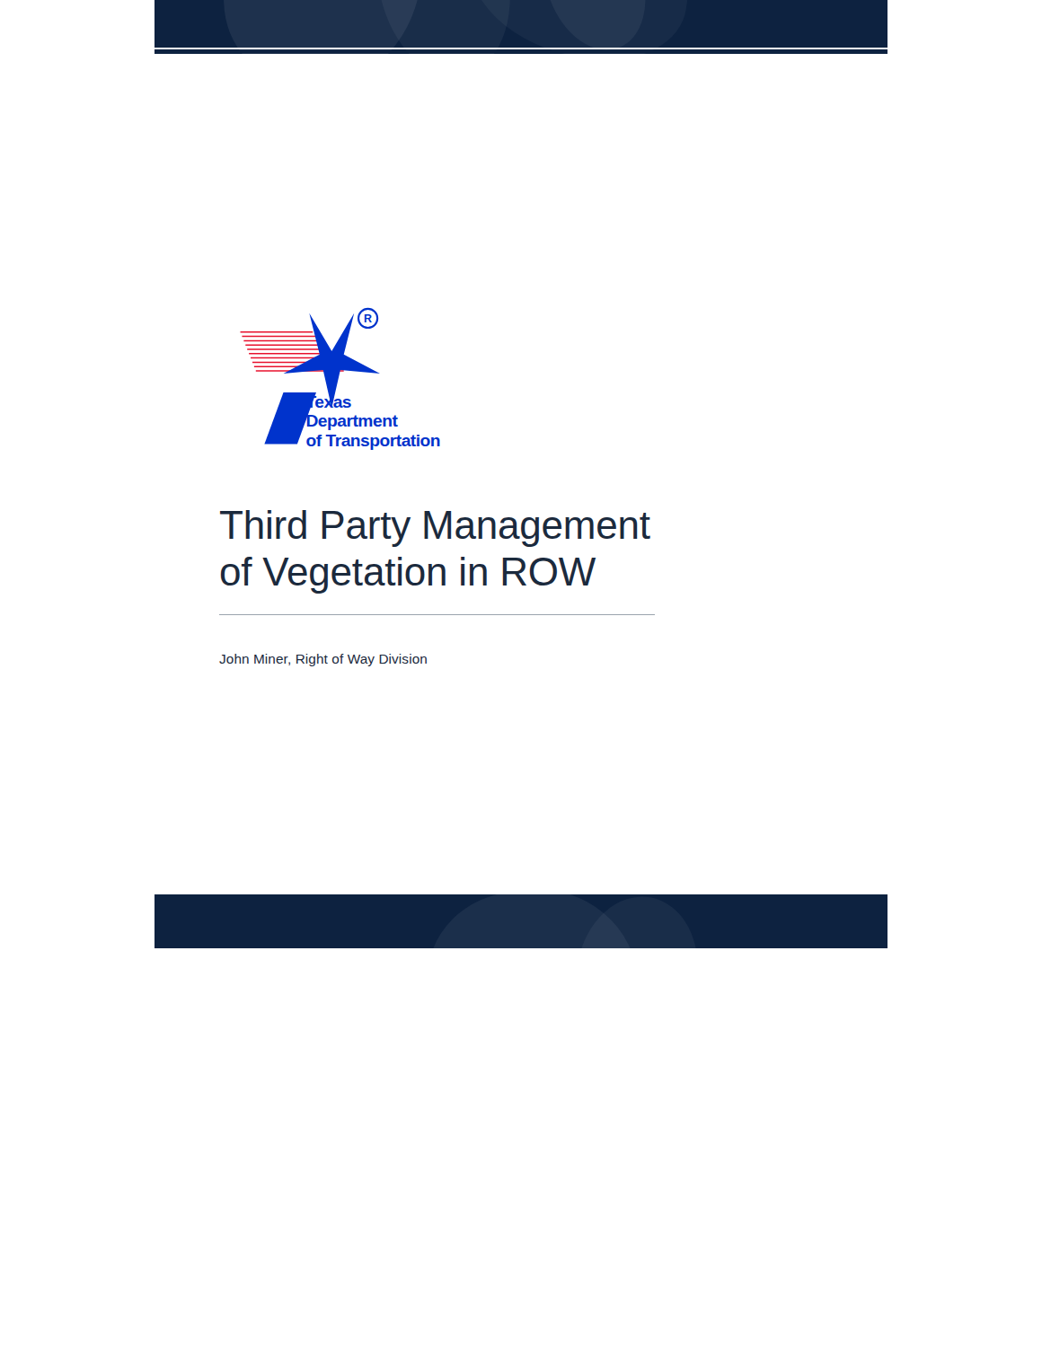R Texas Department of Transportation
Third Party Management
of Vegetation in ROW
John Miner, Right of Way Division